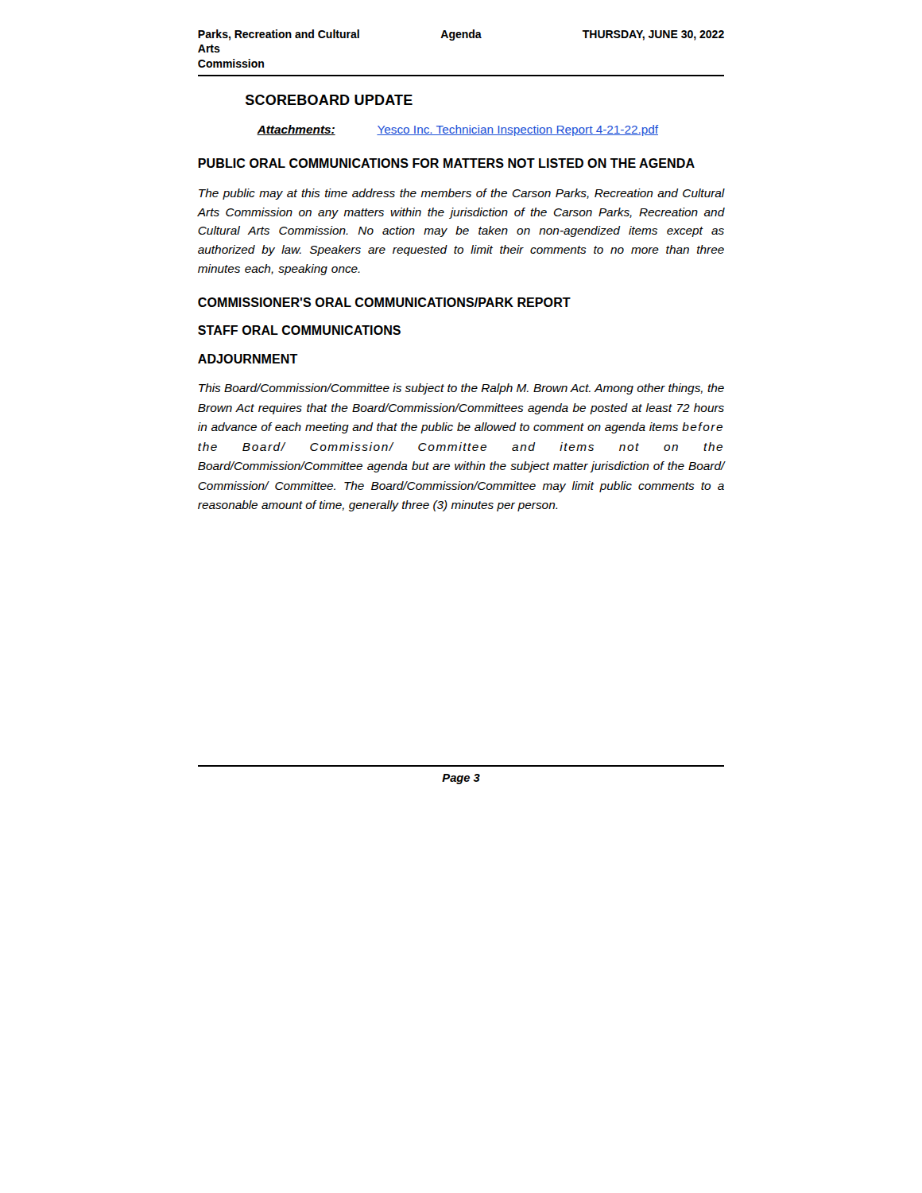Parks, Recreation and Cultural Arts
Commission
Agenda
THURSDAY, JUNE 30, 2022
SCOREBOARD UPDATE
Attachments: Yesco Inc. Technician Inspection Report 4-21-22.pdf
PUBLIC ORAL COMMUNICATIONS FOR MATTERS NOT LISTED ON THE AGENDA
The public may at this time address the members of the Carson Parks, Recreation and Cultural Arts Commission on any matters within the jurisdiction of the Carson Parks, Recreation and Cultural Arts Commission. No action may be taken on non-agendized items except as authorized by law. Speakers are requested to limit their comments to no more than three minutes each, speaking once.
COMMISSIONER'S ORAL COMMUNICATIONS/PARK REPORT
STAFF ORAL COMMUNICATIONS
ADJOURNMENT
This Board/Commission/Committee is subject to the Ralph M. Brown Act. Among other things, the Brown Act requires that the Board/Commission/Committees agenda be posted at least 72 hours in advance of each meeting and that the public be allowed to comment on agenda items before the Board/ Commission/ Committee and items not on the Board/Commission/Committee agenda but are within the subject matter jurisdiction of the Board/ Commission/ Committee. The Board/Commission/Committee may limit public comments to a reasonable amount of time, generally three (3) minutes per person.
Page 3